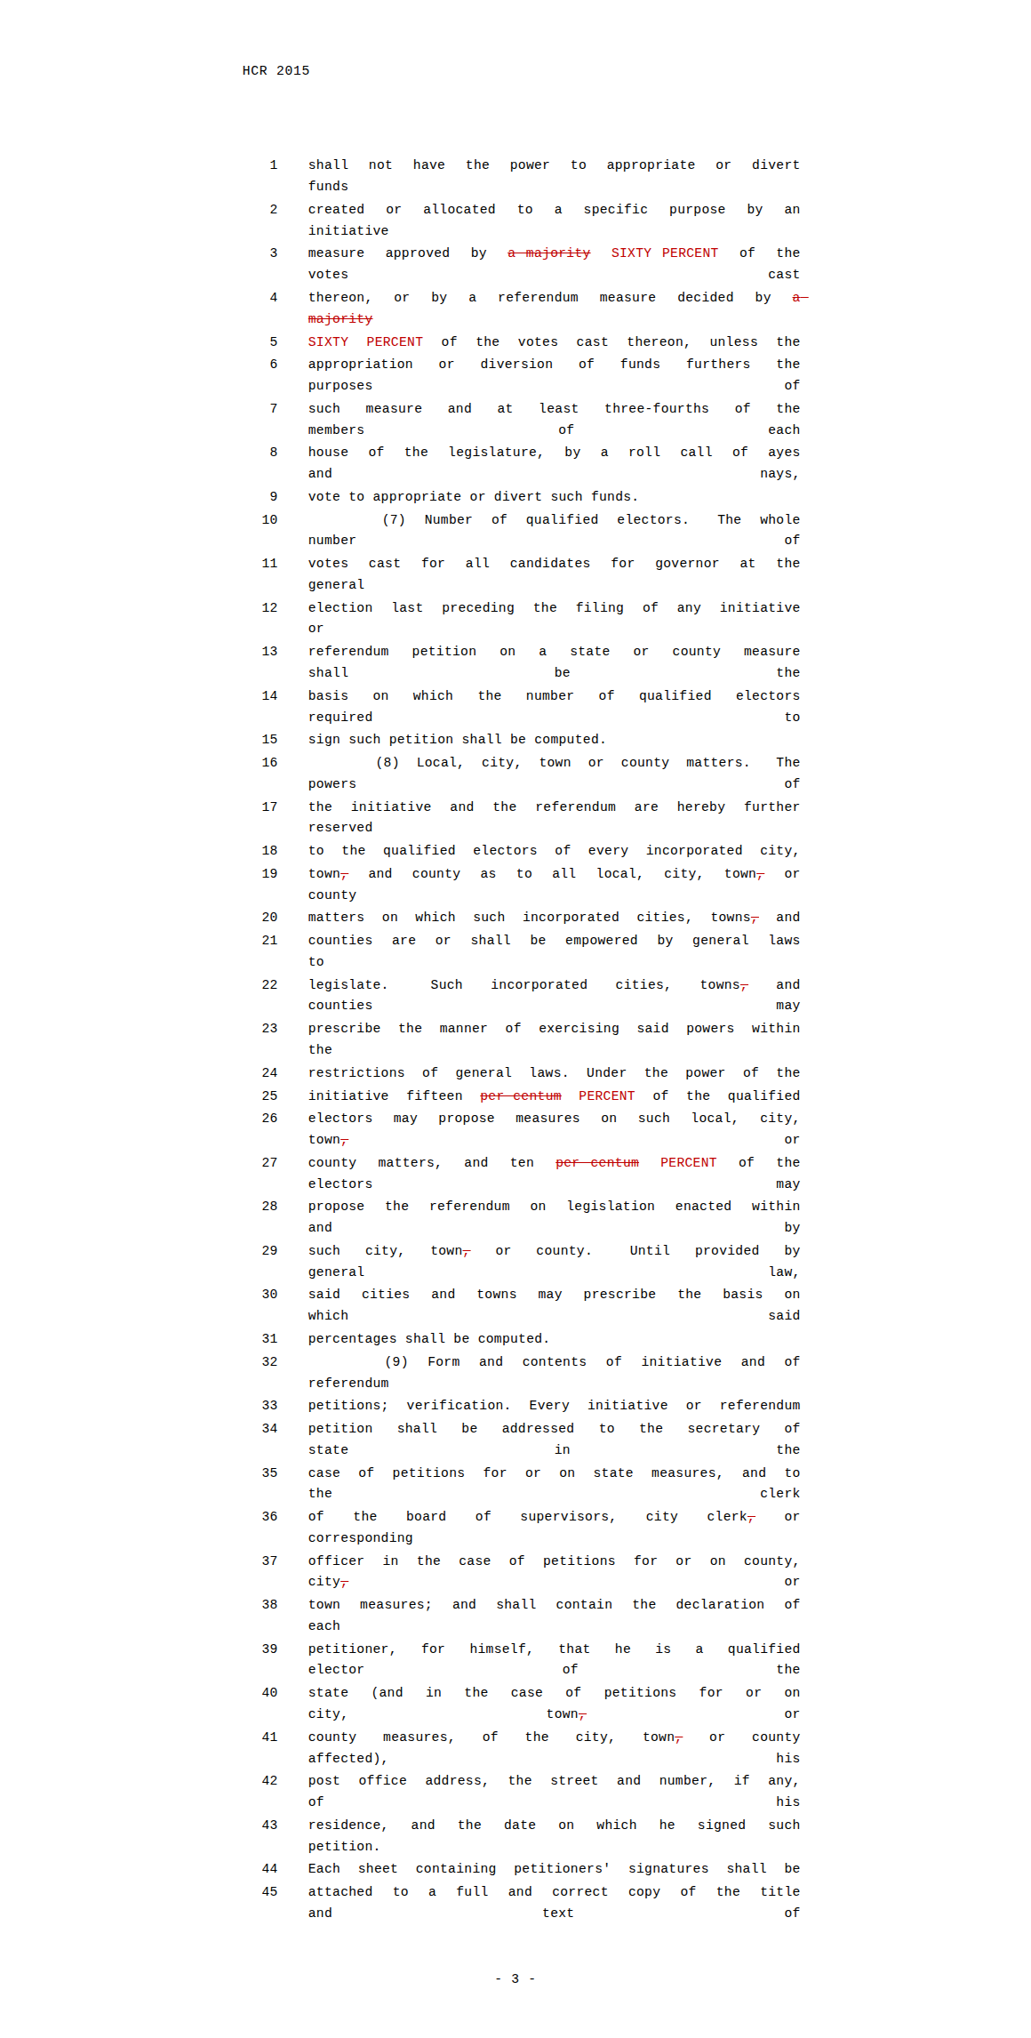HCR 2015
| 1 | shall not have the power to appropriate or divert funds |
| 2 | created or allocated to a specific purpose by an initiative |
| 3 | measure approved by a majority SIXTY PERCENT of the votes cast |
| 4 | thereon, or by a referendum measure decided by a majority |
| 5 | SIXTY PERCENT of the votes cast thereon, unless the |
| 6 | appropriation or diversion of funds furthers the purposes of |
| 7 | such measure and at least three-fourths of the members of each |
| 8 | house of the legislature, by a roll call of ayes and nays, |
| 9 | vote to appropriate or divert such funds. |
| 10 | (7) Number of qualified electors. The whole number of |
| 11 | votes cast for all candidates for governor at the general |
| 12 | election last preceding the filing of any initiative or |
| 13 | referendum petition on a state or county measure shall be the |
| 14 | basis on which the number of qualified electors required to |
| 15 | sign such petition shall be computed. |
| 16 | (8) Local, city, town or county matters. The powers of |
| 17 | the initiative and the referendum are hereby further reserved |
| 18 | to the qualified electors of every incorporated city, |
| 19 | town , and county as to all local, city, town , or county |
| 20 | matters on which such incorporated cities, towns , and |
| 21 | counties are or shall be empowered by general laws to |
| 22 | legislate. Such incorporated cities, towns , and counties may |
| 23 | prescribe the manner of exercising said powers within the |
| 24 | restrictions of general laws. Under the power of the |
| 25 | initiative fifteen per centum PERCENT of the qualified |
| 26 | electors may propose measures on such local, city, town , or |
| 27 | county matters, and ten per centum PERCENT of the electors may |
| 28 | propose the referendum on legislation enacted within and by |
| 29 | such city, town , or county. Until provided by general law, |
| 30 | said cities and towns may prescribe the basis on which said |
| 31 | percentages shall be computed. |
| 32 | (9) Form and contents of initiative and of referendum |
| 33 | petitions; verification. Every initiative or referendum |
| 34 | petition shall be addressed to the secretary of state in the |
| 35 | case of petitions for or on state measures, and to the clerk |
| 36 | of the board of supervisors, city clerk , or corresponding |
| 37 | officer in the case of petitions for or on county, city , or |
| 38 | town measures; and shall contain the declaration of each |
| 39 | petitioner, for himself, that he is a qualified elector of the |
| 40 | state (and in the case of petitions for or on city, town , or |
| 41 | county measures, of the city, town , or county affected), his |
| 42 | post office address, the street and number, if any, of his |
| 43 | residence, and the date on which he signed such petition. |
| 44 | Each sheet containing petitioners' signatures shall be |
| 45 | attached to a full and correct copy of the title and text of |
- 3 -